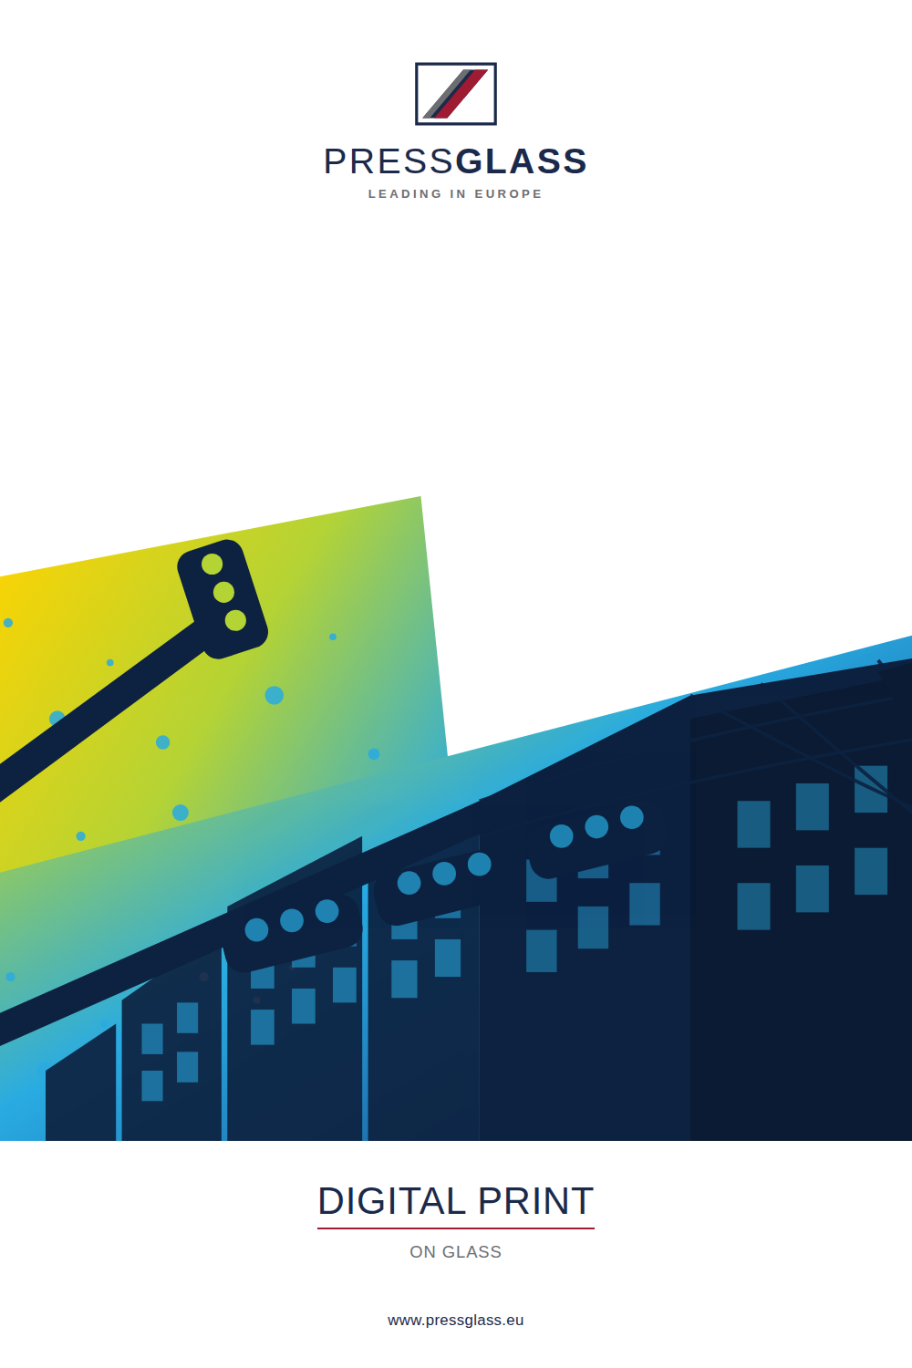PRESSGLASS
LEADING IN EUROPE
DIGITAL PRINT
ON GLASS
www.pressglass.eu